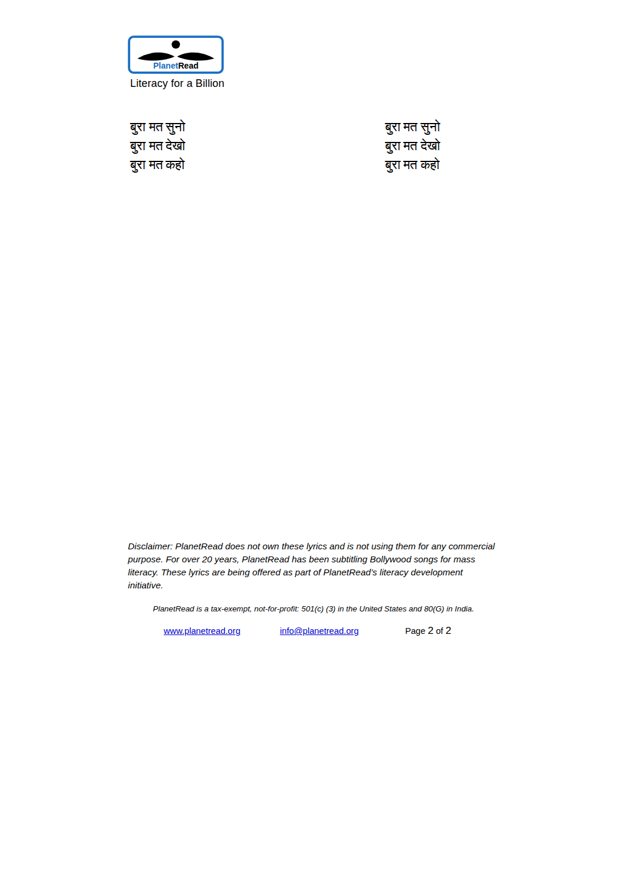PlanetRead
Literacy for a Billion
बुरा मत सुनो
बुरा मत देखो
बुरा मत कहो
बुरा मत सुनो
बुरा मत देखो
बुरा मत कहो
Disclaimer: PlanetRead does not own these lyrics and is not using them for any commercial purpose. For over 20 years, PlanetRead has been subtitling Bollywood songs for mass literacy. These lyrics are being offered as part of PlanetRead’s literacy development initiative.
PlanetRead is a tax-exempt, not-for-profit: 501(c) (3) in the United States and 80(G) in India.
www.planetread.org info@planetread.org Page 2 of 2